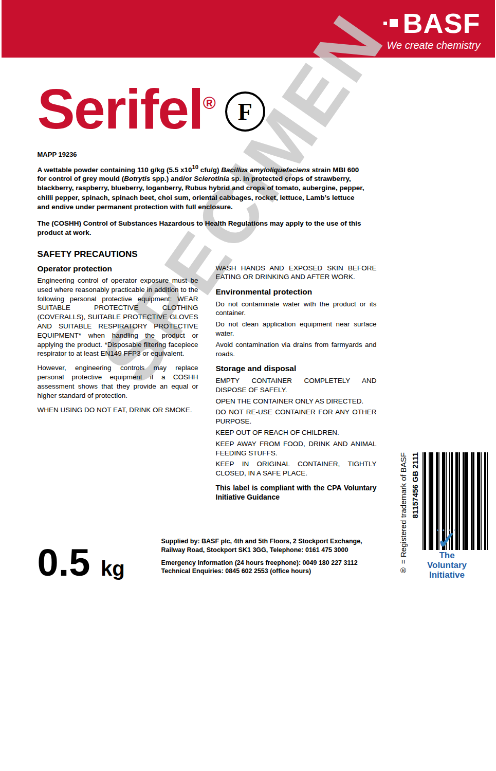BASF
We create chemistry
SPECIMEN
Serifel®
F
MAPP 19236
A wettable powder containing 110 g/kg (5.5 x1010 cfu/g) Bacillus amyloliquefaciens strain MBI 600 for control of grey mould (Botrytis spp.) and/or Sclerotinia sp. in protected crops of strawberry, blackberry, raspberry, blueberry, loganberry, Rubus hybrid and crops of tomato, aubergine, pepper, chilli pepper, spinach, spinach beet, choi sum, oriental cabbages, rocket, lettuce, Lamb’s lettuce and endive under permanent protection with full enclosure.
The (COSHH) Control of Substances Hazardous to Health Regulations may apply to the use of this product at work.
SAFETY PRECAUTIONS
Operator protection
Engineering control of operator exposure must be used where reasonably practicable in addition to the following personal protective equipment: Wear suitable protective clothing (coveralls), suitable protective gloves and suitable respiratory protective equipment* when handling the product or applying the product. *Disposable filtering facepiece respirator to at least EN149 FFP3 or equivalent.
However, engineering controls may replace personal protective equipment if a COSHH assessment shows that they provide an equal or higher standard of protection.
When using do not eat, drink or smoke.
Wash hands and exposed skin before eating or drinking and after work.
Environmental protection
Do not contaminate water with the product or its container.
Do not clean application equipment near surface water.
Avoid contamination via drains from farmyards and roads.
Storage and disposal
Empty container completely and dispose of safely.
Open the container only as directed.
Do not re-use container for any other purpose.
Keep out of reach of children.
Keep away from food, drink and animal feeding stuffs.
Keep in original container, tightly closed, in a safe place.
This label is compliant with the CPA Voluntary Initiative Guidance
® = Registered trademark of BASF
81157456 GB 2111
0.5 kg
Supplied by: BASF plc, 4th and 5th Floors, 2 Stockport Exchange, Railway Road, Stockport SK1 3GG, Telephone: 0161 475 3000
Emergency Information (24 hours freephone): 0049 180 227 3112
Technical Enquiries: 0845 602 2553 (office hours)
• • • •
✓
The
Voluntary
Initiative